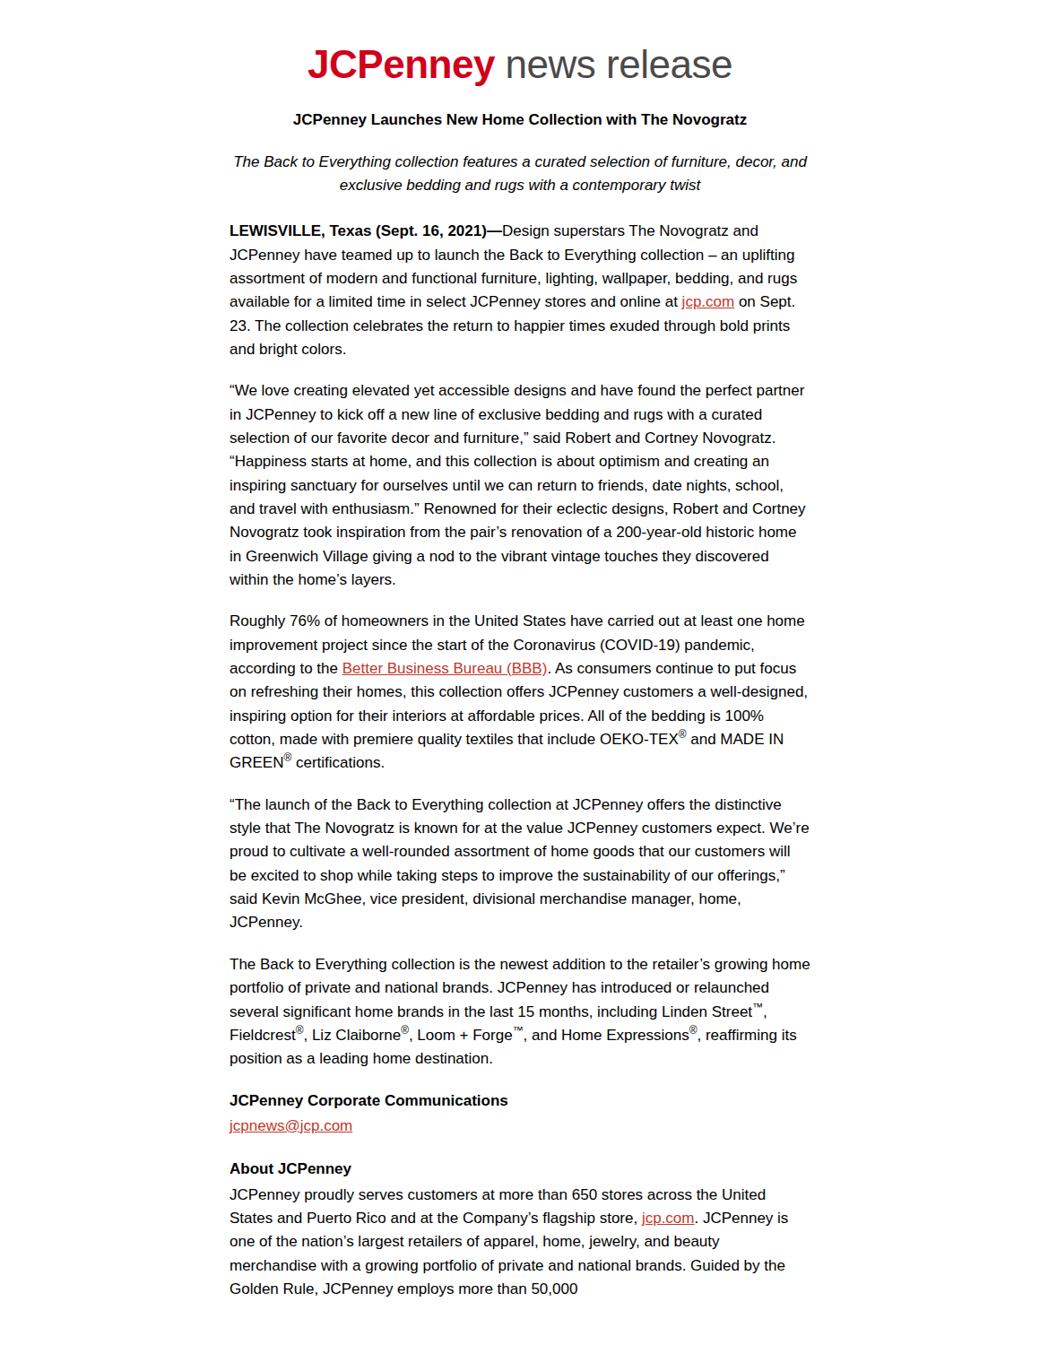JCPenney news release
JCPenney Launches New Home Collection with The Novogratz
The Back to Everything collection features a curated selection of furniture, decor, and exclusive bedding and rugs with a contemporary twist
LEWISVILLE, Texas (Sept. 16, 2021)—Design superstars The Novogratz and JCPenney have teamed up to launch the Back to Everything collection – an uplifting assortment of modern and functional furniture, lighting, wallpaper, bedding, and rugs available for a limited time in select JCPenney stores and online at jcp.com on Sept. 23. The collection celebrates the return to happier times exuded through bold prints and bright colors.
“We love creating elevated yet accessible designs and have found the perfect partner in JCPenney to kick off a new line of exclusive bedding and rugs with a curated selection of our favorite decor and furniture,” said Robert and Cortney Novogratz. “Happiness starts at home, and this collection is about optimism and creating an inspiring sanctuary for ourselves until we can return to friends, date nights, school, and travel with enthusiasm.” Renowned for their eclectic designs, Robert and Cortney Novogratz took inspiration from the pair’s renovation of a 200-year-old historic home in Greenwich Village giving a nod to the vibrant vintage touches they discovered within the home’s layers.
Roughly 76% of homeowners in the United States have carried out at least one home improvement project since the start of the Coronavirus (COVID-19) pandemic, according to the Better Business Bureau (BBB). As consumers continue to put focus on refreshing their homes, this collection offers JCPenney customers a well-designed, inspiring option for their interiors at affordable prices. All of the bedding is 100% cotton, made with premiere quality textiles that include OEKO-TEX® and MADE IN GREEN® certifications.
“The launch of the Back to Everything collection at JCPenney offers the distinctive style that The Novogratz is known for at the value JCPenney customers expect. We’re proud to cultivate a well-rounded assortment of home goods that our customers will be excited to shop while taking steps to improve the sustainability of our offerings,” said Kevin McGhee, vice president, divisional merchandise manager, home, JCPenney.
The Back to Everything collection is the newest addition to the retailer’s growing home portfolio of private and national brands. JCPenney has introduced or relaunched several significant home brands in the last 15 months, including Linden Street™, Fieldcrest®, Liz Claiborne®, Loom + Forge™, and Home Expressions®, reaffirming its position as a leading home destination.
JCPenney Corporate Communications
jcpnews@jcp.com
About JCPenney
JCPenney proudly serves customers at more than 650 stores across the United States and Puerto Rico and at the Company’s flagship store, jcp.com. JCPenney is one of the nation’s largest retailers of apparel, home, jewelry, and beauty merchandise with a growing portfolio of private and national brands. Guided by the Golden Rule, JCPenney employs more than 50,000